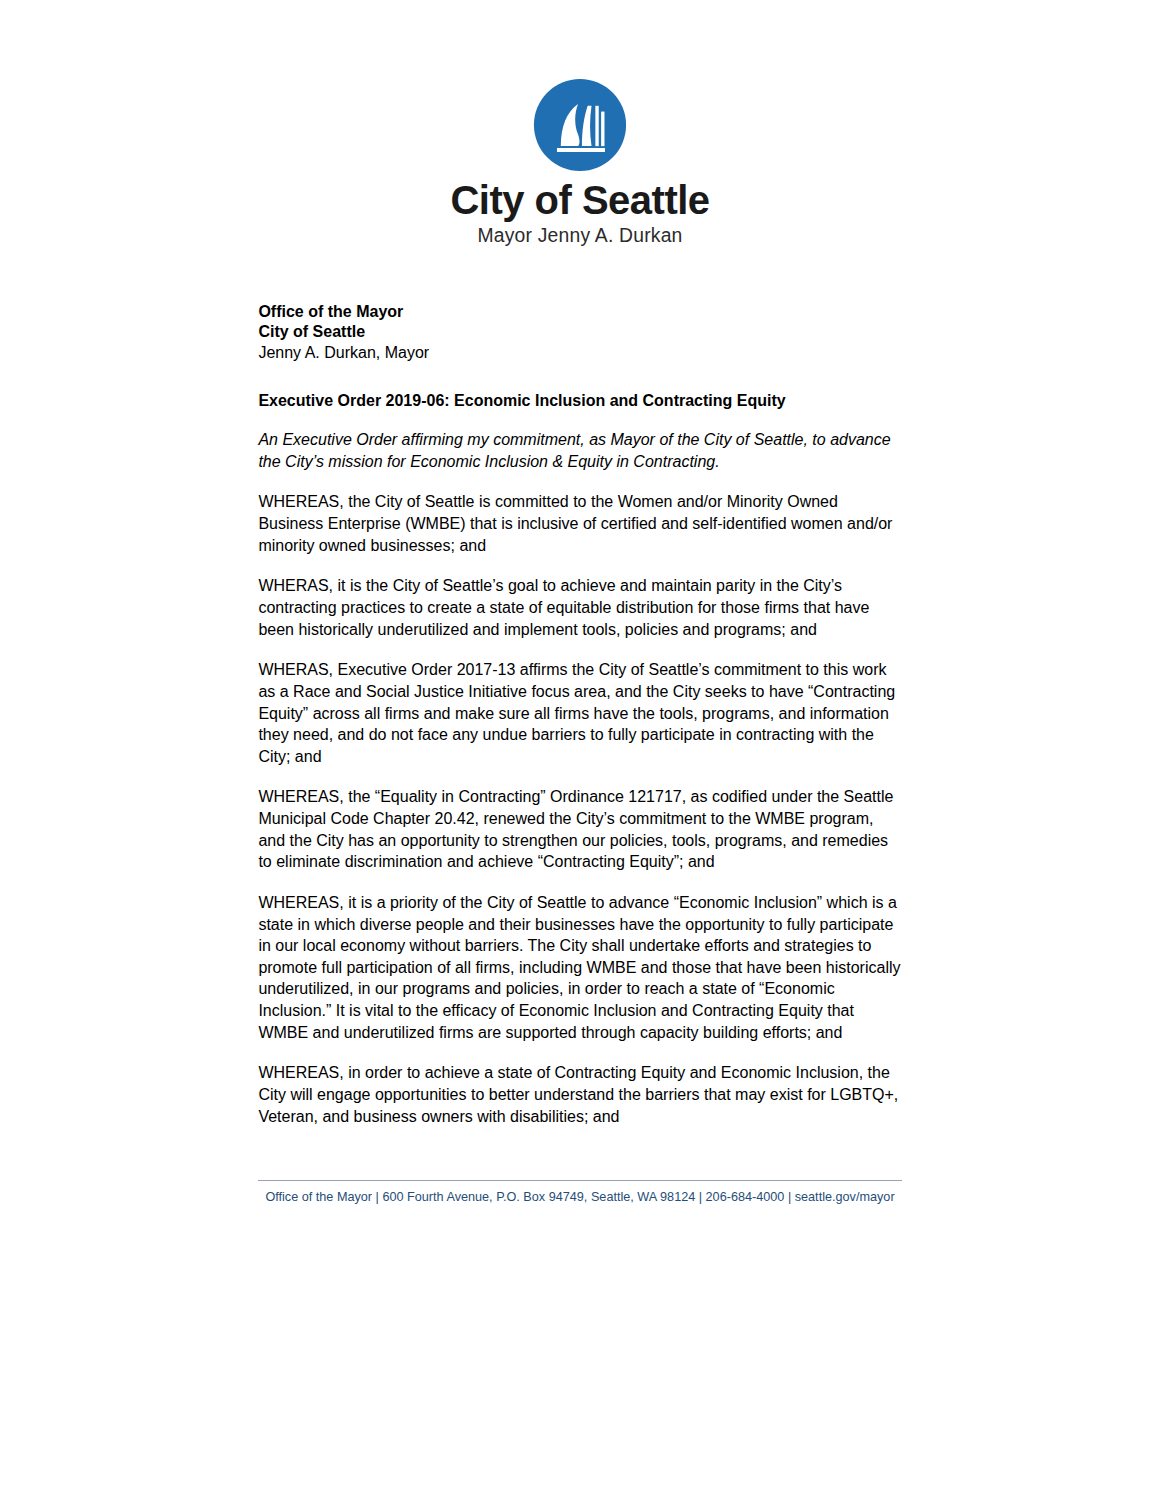City of Seattle
Mayor Jenny A. Durkan
Office of the Mayor
City of Seattle
Jenny A. Durkan, Mayor
Executive Order 2019-06: Economic Inclusion and Contracting Equity
An Executive Order affirming my commitment, as Mayor of the City of Seattle, to advance the City’s mission for Economic Inclusion & Equity in Contracting.
WHEREAS, the City of Seattle is committed to the Women and/or Minority Owned Business Enterprise (WMBE) that is inclusive of certified and self-identified women and/or minority owned businesses; and
WHERAS, it is the City of Seattle’s goal to achieve and maintain parity in the City’s contracting practices to create a state of equitable distribution for those firms that have been historically underutilized and implement tools, policies and programs; and
WHERAS, Executive Order 2017-13 affirms the City of Seattle’s commitment to this work as a Race and Social Justice Initiative focus area, and the City seeks to have “Contracting Equity” across all firms and make sure all firms have the tools, programs, and information they need, and do not face any undue barriers to fully participate in contracting with the City; and
WHEREAS, the “Equality in Contracting” Ordinance 121717, as codified under the Seattle Municipal Code Chapter 20.42, renewed the City’s commitment to the WMBE program, and the City has an opportunity to strengthen our policies, tools, programs, and remedies to eliminate discrimination and achieve “Contracting Equity”; and
WHEREAS, it is a priority of the City of Seattle to advance “Economic Inclusion” which is a state in which diverse people and their businesses have the opportunity to fully participate in our local economy without barriers. The City shall undertake efforts and strategies to promote full participation of all firms, including WMBE and those that have been historically underutilized, in our programs and policies, in order to reach a state of “Economic Inclusion.” It is vital to the efficacy of Economic Inclusion and Contracting Equity that WMBE and underutilized firms are supported through capacity building efforts; and
WHEREAS, in order to achieve a state of Contracting Equity and Economic Inclusion, the City will engage opportunities to better understand the barriers that may exist for LGBTQ+, Veteran, and business owners with disabilities; and
Office of the Mayor | 600 Fourth Avenue, P.O. Box 94749, Seattle, WA 98124 | 206-684-4000 | seattle.gov/mayor